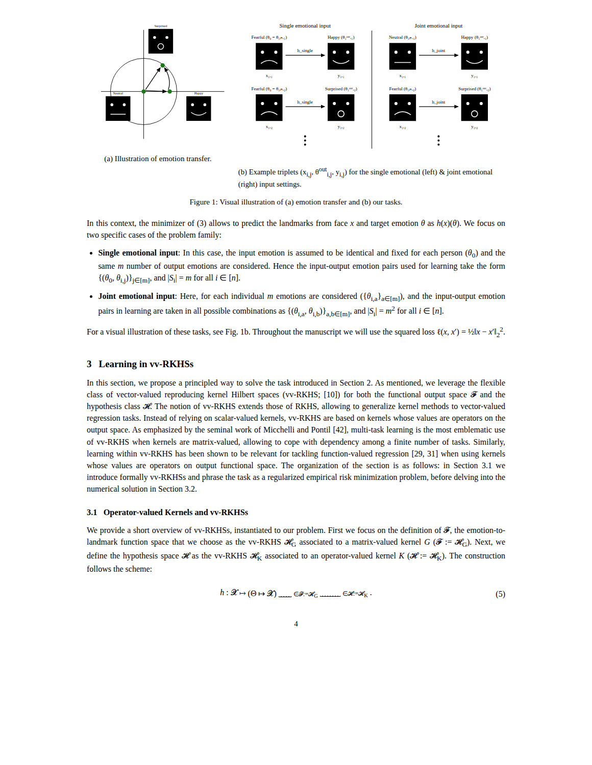Surprised Neutral Happy
(a) Illustration of emotion transfer.
Single emotional input Joint emotional input Fearful (θ₀ = θ₁ᵢₙ,₁) Happy (θ₁ᵒᵘᵗ,₁) x₁,₁ y₁,₁ h_single Fearful (θ₀ = θ₁ᵢₙ,₂) Surprised (θ₁ᵒᵘᵗ,₂) x₁,₂ y₁,₂ h_single Neutral (θ₁ᵢₙ,₁) Happy (θ₁ᵒᵘᵗ,₁) x₁,₁ y₁,₁ h_joint Fearful (θ₁ᵢₙ,₂) Surprised (θ₁ᵒᵘᵗ,₂) x₁,₂ y₁,₂ h_joint
(b) Example triplets (xi,j, θouti,j, yi,j) for the single emotional (left) & joint emotional (right) input settings.
Figure 1: Visual illustration of (a) emotion transfer and (b) our tasks.
In this context, the minimizer of (3) allows to predict the landmarks from face x and target emotion θ as h(x)(θ). We focus on two specific cases of the problem family:
Single emotional input: In this case, the input emotion is assumed to be identical and fixed for each person (θ0) and the same m number of output emotions are considered. Hence the input-output emotion pairs used for learning take the form {(θ0, θi,j)}j∈[m], and |Si| = m for all i ∈ [n].
Joint emotional input: Here, for each individual m emotions are considered ({θi,a}a∈[m]), and the input-output emotion pairs in learning are taken in all possible combinations as {(θi,a, θi,b)}a,b∈[m], and |Si| = m2 for all i ∈ [n].
For a visual illustration of these tasks, see Fig. 1b. Throughout the manuscript we will use the squared loss ℓ(x, x′) = ½‖x − x′‖22.
3 Learning in vv-RKHSs
In this section, we propose a principled way to solve the task introduced in Section 2. As mentioned, we leverage the flexible class of vector-valued reproducing kernel Hilbert spaces (vv-RKHS; [10]) for both the functional output space 𝓕 and the hypothesis class 𝓗. The notion of vv-RKHS extends those of RKHS, allowing to generalize kernel methods to vector-valued regression tasks. Instead of relying on scalar-valued kernels, vv-RKHS are based on kernels whose values are operators on the output space. As emphasized by the seminal work of Micchelli and Pontil [42], multi-task learning is the most emblematic use of vv-RKHS when kernels are matrix-valued, allowing to cope with dependency among a finite number of tasks. Similarly, learning within vv-RKHS has been shown to be relevant for tackling function-valued regression [29, 31] when using kernels whose values are operators on output functional space. The organization of the section is as follows: in Section 3.1 we introduce formally vv-RKHSs and phrase the task as a regularized empirical risk minimization problem, before delving into the numerical solution in Section 3.2.
3.1 Operator-valued Kernels and vv-RKHSs
We provide a short overview of vv-RKHSs, instantiated to our problem. First we focus on the definition of 𝓕, the emotion-to-landmark function space that we choose as the vv-RKHS 𝓗G associated to a matrix-valued kernel G (𝓕 := 𝓗G). Next, we define the hypothesis space 𝓗 as the vv-RKHS 𝓗K associated to an operator-valued kernel K (𝓗 := 𝓗K). The construction follows the scheme:
h : 𝓧 ↦ (Θ ↦ 𝓧) ⎵⎵⎵⎵⎵ ∈𝓕:=𝓗G ⎵⎵⎵⎵⎵⎵⎵⎵ ∈𝓗:=𝓗K . (5)
4